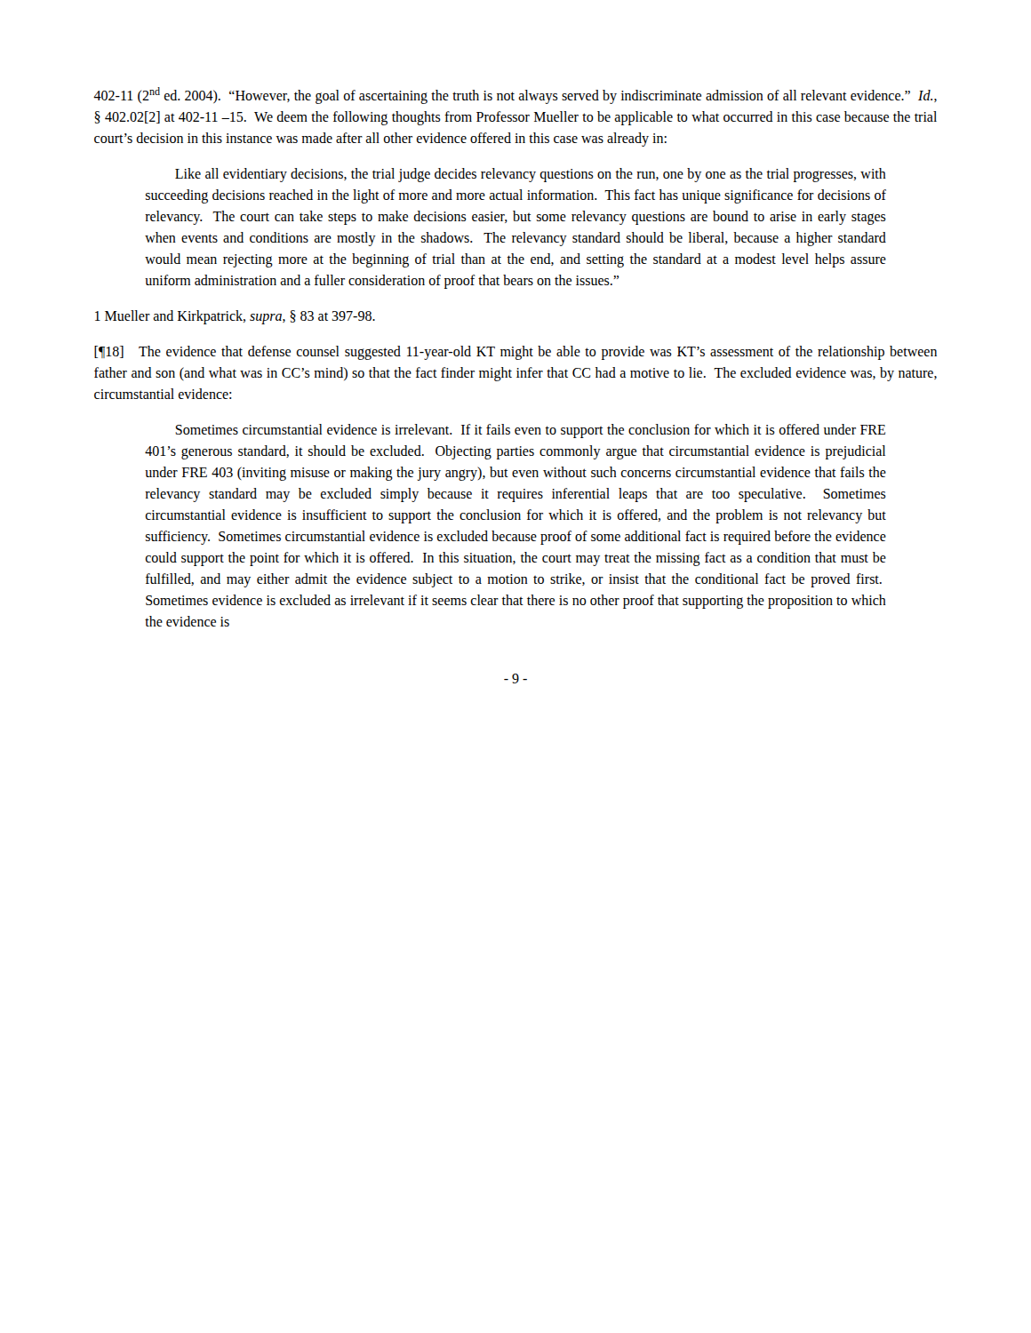402-11 (2nd ed. 2004). “However, the goal of ascertaining the truth is not always served by indiscriminate admission of all relevant evidence.” Id., § 402.02[2] at 402-11 –15. We deem the following thoughts from Professor Mueller to be applicable to what occurred in this case because the trial court’s decision in this instance was made after all other evidence offered in this case was already in:
Like all evidentiary decisions, the trial judge decides relevancy questions on the run, one by one as the trial progresses, with succeeding decisions reached in the light of more and more actual information. This fact has unique significance for decisions of relevancy. The court can take steps to make decisions easier, but some relevancy questions are bound to arise in early stages when events and conditions are mostly in the shadows. The relevancy standard should be liberal, because a higher standard would mean rejecting more at the beginning of trial than at the end, and setting the standard at a modest level helps assure uniform administration and a fuller consideration of proof that bears on the issues.”
1 Mueller and Kirkpatrick, supra, § 83 at 397-98.
[¶18] The evidence that defense counsel suggested 11-year-old KT might be able to provide was KT’s assessment of the relationship between father and son (and what was in CC’s mind) so that the fact finder might infer that CC had a motive to lie. The excluded evidence was, by nature, circumstantial evidence:
Sometimes circumstantial evidence is irrelevant. If it fails even to support the conclusion for which it is offered under FRE 401’s generous standard, it should be excluded. Objecting parties commonly argue that circumstantial evidence is prejudicial under FRE 403 (inviting misuse or making the jury angry), but even without such concerns circumstantial evidence that fails the relevancy standard may be excluded simply because it requires inferential leaps that are too speculative. Sometimes circumstantial evidence is insufficient to support the conclusion for which it is offered, and the problem is not relevancy but sufficiency. Sometimes circumstantial evidence is excluded because proof of some additional fact is required before the evidence could support the point for which it is offered. In this situation, the court may treat the missing fact as a condition that must be fulfilled, and may either admit the evidence subject to a motion to strike, or insist that the conditional fact be proved first. Sometimes evidence is excluded as irrelevant if it seems clear that there is no other proof that supporting the proposition to which the evidence is
- 9 -